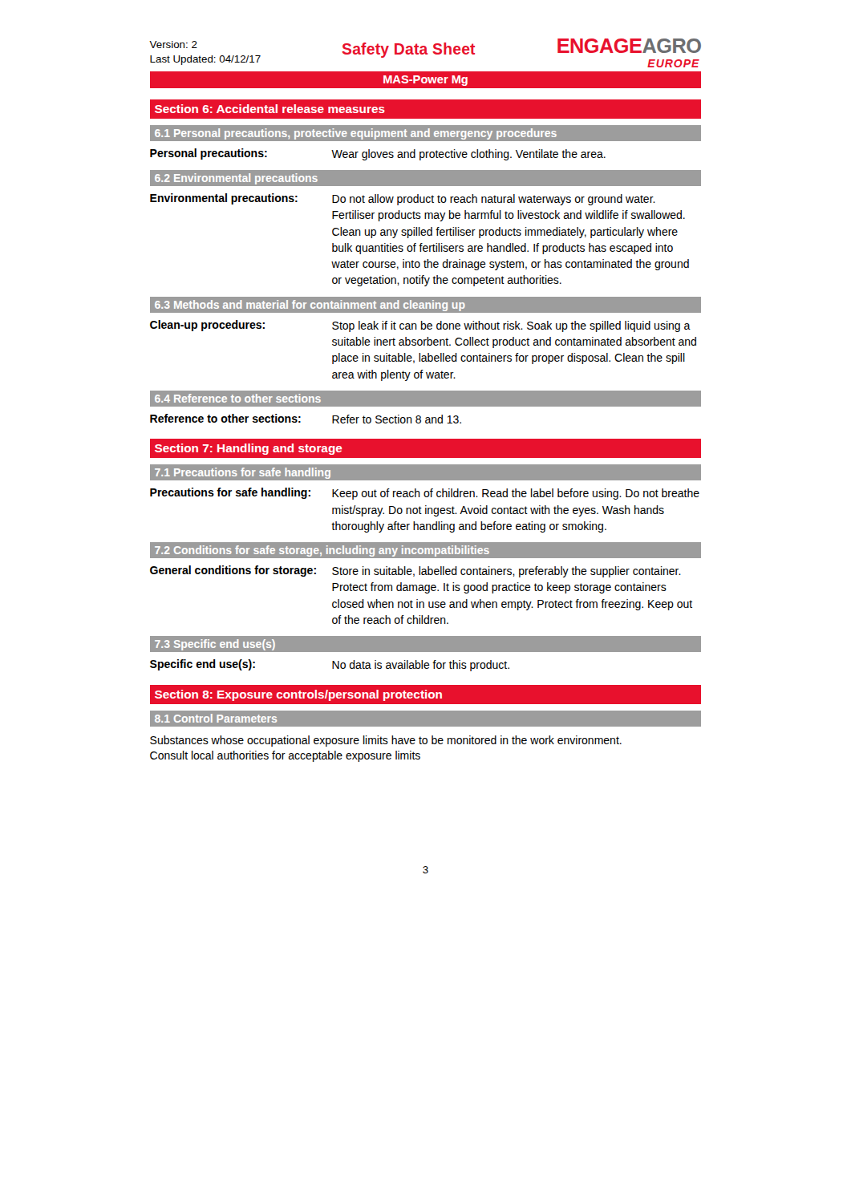Version: 2
Last Updated: 04/12/17
Safety Data Sheet
ENGAGE AGRO
EUROPE
MAS-Power Mg
Section 6: Accidental release measures
6.1 Personal precautions, protective equipment and emergency procedures
Personal precautions:
Wear gloves and protective clothing. Ventilate the area.
6.2 Environmental precautions
Environmental precautions:
Do not allow product to reach natural waterways or ground water. Fertiliser products may be harmful to livestock and wildlife if swallowed. Clean up any spilled fertiliser products immediately, particularly where bulk quantities of fertilisers are handled. If products has escaped into water course, into the drainage system, or has contaminated the ground or vegetation, notify the competent authorities.
6.3 Methods and material for containment and cleaning up
Clean-up procedures:
Stop leak if it can be done without risk. Soak up the spilled liquid using a suitable inert absorbent. Collect product and contaminated absorbent and place in suitable, labelled containers for proper disposal. Clean the spill area with plenty of water.
6.4 Reference to other sections
Reference to other sections:
Refer to Section 8 and 13.
Section 7: Handling and storage
7.1 Precautions for safe handling
Precautions for safe handling:
Keep out of reach of children. Read the label before using. Do not breathe mist/spray. Do not ingest. Avoid contact with the eyes. Wash hands thoroughly after handling and before eating or smoking.
7.2 Conditions for safe storage, including any incompatibilities
General conditions for storage:
Store in suitable, labelled containers, preferably the supplier container. Protect from damage. It is good practice to keep storage containers closed when not in use and when empty. Protect from freezing. Keep out of the reach of children.
7.3 Specific end use(s)
Specific end use(s):
No data is available for this product.
Section 8: Exposure controls/personal protection
8.1 Control Parameters
Substances whose occupational exposure limits have to be monitored in the work environment.
Consult local authorities for acceptable exposure limits
3